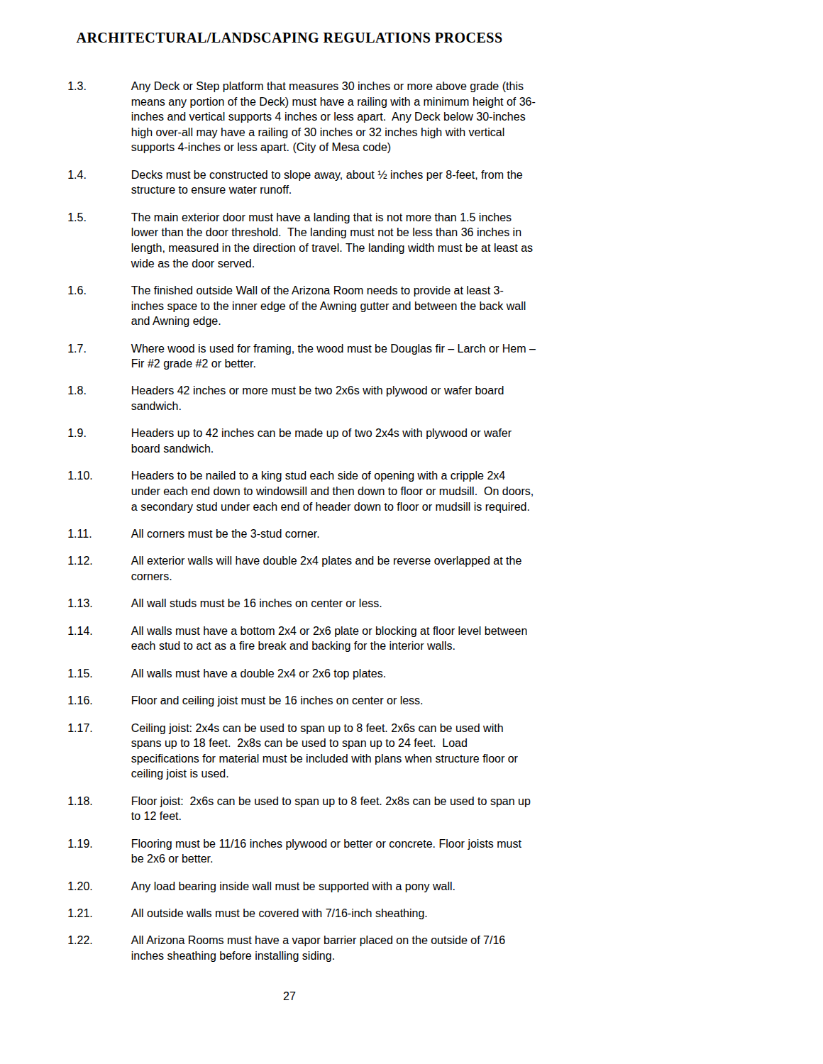Architectural/Landscaping Regulations Process
1.3. Any Deck or Step platform that measures 30 inches or more above grade (this means any portion of the Deck) must have a railing with a minimum height of 36-inches and vertical supports 4 inches or less apart. Any Deck below 30-inches high over-all may have a railing of 30 inches or 32 inches high with vertical supports 4-inches or less apart. (City of Mesa code)
1.4. Decks must be constructed to slope away, about ½ inches per 8-feet, from the structure to ensure water runoff.
1.5. The main exterior door must have a landing that is not more than 1.5 inches lower than the door threshold. The landing must not be less than 36 inches in length, measured in the direction of travel. The landing width must be at least as wide as the door served.
1.6. The finished outside Wall of the Arizona Room needs to provide at least 3-inches space to the inner edge of the Awning gutter and between the back wall and Awning edge.
1.7. Where wood is used for framing, the wood must be Douglas fir – Larch or Hem – Fir #2 grade #2 or better.
1.8. Headers 42 inches or more must be two 2x6s with plywood or wafer board sandwich.
1.9. Headers up to 42 inches can be made up of two 2x4s with plywood or wafer board sandwich.
1.10. Headers to be nailed to a king stud each side of opening with a cripple 2x4 under each end down to windowsill and then down to floor or mudsill. On doors, a secondary stud under each end of header down to floor or mudsill is required.
1.11. All corners must be the 3-stud corner.
1.12. All exterior walls will have double 2x4 plates and be reverse overlapped at the corners.
1.13. All wall studs must be 16 inches on center or less.
1.14. All walls must have a bottom 2x4 or 2x6 plate or blocking at floor level between each stud to act as a fire break and backing for the interior walls.
1.15. All walls must have a double 2x4 or 2x6 top plates.
1.16. Floor and ceiling joist must be 16 inches on center or less.
1.17. Ceiling joist: 2x4s can be used to span up to 8 feet. 2x6s can be used with spans up to 18 feet. 2x8s can be used to span up to 24 feet. Load specifications for material must be included with plans when structure floor or ceiling joist is used.
1.18. Floor joist: 2x6s can be used to span up to 8 feet. 2x8s can be used to span up to 12 feet.
1.19. Flooring must be 11/16 inches plywood or better or concrete. Floor joists must be 2x6 or better.
1.20. Any load bearing inside wall must be supported with a pony wall.
1.21. All outside walls must be covered with 7/16-inch sheathing.
1.22. All Arizona Rooms must have a vapor barrier placed on the outside of 7/16 inches sheathing before installing siding.
27